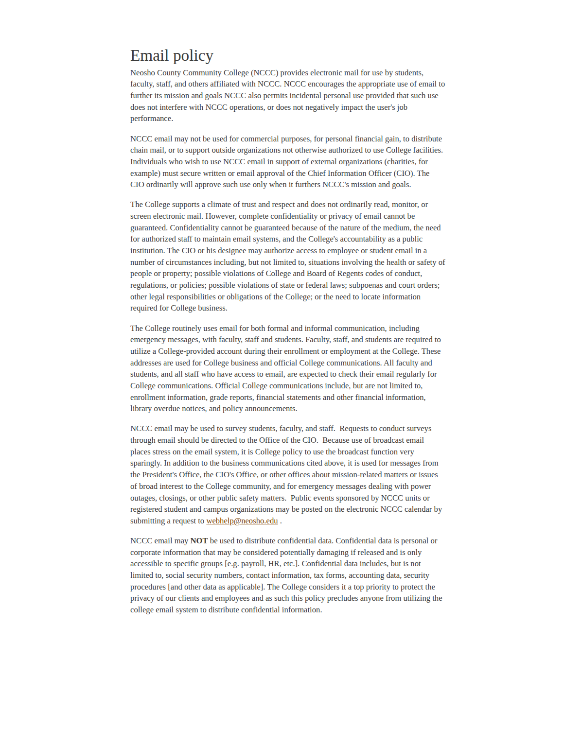Email policy
Neosho County Community College (NCCC) provides electronic mail for use by students, faculty, staff, and others affiliated with NCCC. NCCC encourages the appropriate use of email to further its mission and goals NCCC also permits incidental personal use provided that such use does not interfere with NCCC operations, or does not negatively impact the user's job performance.
NCCC email may not be used for commercial purposes, for personal financial gain, to distribute chain mail, or to support outside organizations not otherwise authorized to use College facilities. Individuals who wish to use NCCC email in support of external organizations (charities, for example) must secure written or email approval of the Chief Information Officer (CIO). The CIO ordinarily will approve such use only when it furthers NCCC's mission and goals.
The College supports a climate of trust and respect and does not ordinarily read, monitor, or screen electronic mail. However, complete confidentiality or privacy of email cannot be guaranteed. Confidentiality cannot be guaranteed because of the nature of the medium, the need for authorized staff to maintain email systems, and the College's accountability as a public institution. The CIO or his designee may authorize access to employee or student email in a number of circumstances including, but not limited to, situations involving the health or safety of people or property; possible violations of College and Board of Regents codes of conduct, regulations, or policies; possible violations of state or federal laws; subpoenas and court orders; other legal responsibilities or obligations of the College; or the need to locate information required for College business.
The College routinely uses email for both formal and informal communication, including emergency messages, with faculty, staff and students. Faculty, staff, and students are required to utilize a College-provided account during their enrollment or employment at the College. These addresses are used for College business and official College communications. All faculty and students, and all staff who have access to email, are expected to check their email regularly for College communications. Official College communications include, but are not limited to, enrollment information, grade reports, financial statements and other financial information, library overdue notices, and policy announcements.
NCCC email may be used to survey students, faculty, and staff. Requests to conduct surveys through email should be directed to the Office of the CIO. Because use of broadcast email places stress on the email system, it is College policy to use the broadcast function very sparingly. In addition to the business communications cited above, it is used for messages from the President's Office, the CIO's Office, or other offices about mission-related matters or issues of broad interest to the College community, and for emergency messages dealing with power outages, closings, or other public safety matters. Public events sponsored by NCCC units or registered student and campus organizations may be posted on the electronic NCCC calendar by submitting a request to webhelp@neosho.edu .
NCCC email may NOT be used to distribute confidential data. Confidential data is personal or corporate information that may be considered potentially damaging if released and is only accessible to specific groups [e.g. payroll, HR, etc.]. Confidential data includes, but is not limited to, social security numbers, contact information, tax forms, accounting data, security procedures [and other data as applicable]. The College considers it a top priority to protect the privacy of our clients and employees and as such this policy precludes anyone from utilizing the college email system to distribute confidential information.